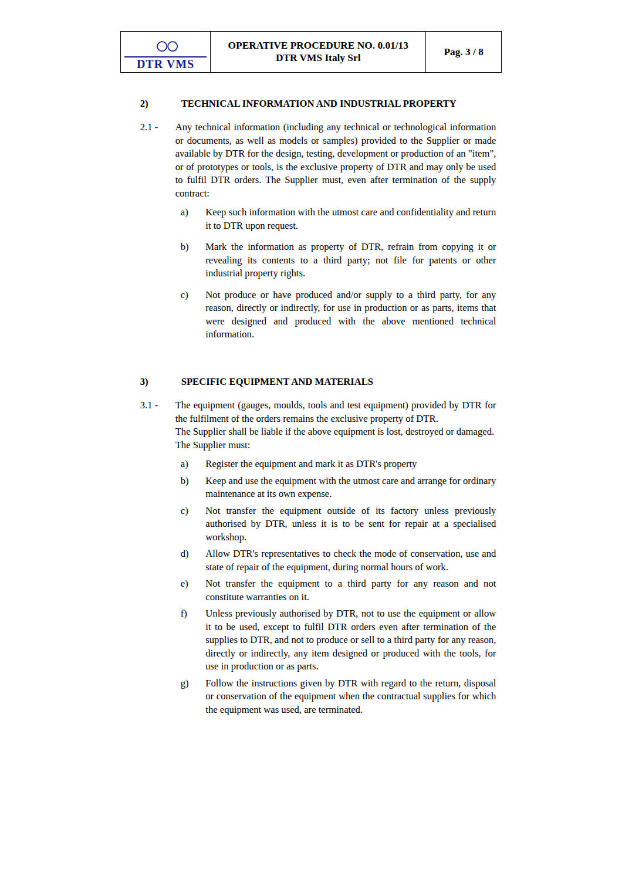| ○○ DTR VMS | OPERATIVE PROCEDURE NO. 0.01/13 DTR VMS Italy Srl | Pag. 3 / 8 |
2) TECHNICAL INFORMATION AND INDUSTRIAL PROPERTY
2.1 -
Any technical information (including any technical or technological information or documents, as well as models or samples) provided to the Supplier or made available by DTR for the design, testing, development or production of an "item", or of prototypes or tools, is the exclusive property of DTR and may only be used to fulfil DTR orders. The Supplier must, even after termination of the supply contract:
a) Keep such information with the utmost care and confidentiality and return it to DTR upon request.
b) Mark the information as property of DTR, refrain from copying it or revealing its contents to a third party; not file for patents or other industrial property rights.
c) Not produce or have produced and/or supply to a third party, for any reason, directly or indirectly, for use in production or as parts, items that were designed and produced with the above mentioned technical information.
3) SPECIFIC EQUIPMENT AND MATERIALS
3.1 -
The equipment (gauges, moulds, tools and test equipment) provided by DTR for the fulfilment of the orders remains the exclusive property of DTR.
The Supplier shall be liable if the above equipment is lost, destroyed or damaged.
The Supplier must:
a) Register the equipment and mark it as DTR's property
b) Keep and use the equipment with the utmost care and arrange for ordinary maintenance at its own expense.
c) Not transfer the equipment outside of its factory unless previously authorised by DTR, unless it is to be sent for repair at a specialised workshop.
d) Allow DTR's representatives to check the mode of conservation, use and state of repair of the equipment, during normal hours of work.
e) Not transfer the equipment to a third party for any reason and not constitute warranties on it.
f) Unless previously authorised by DTR, not to use the equipment or allow it to be used, except to fulfil DTR orders even after termination of the supplies to DTR, and not to produce or sell to a third party for any reason, directly or indirectly, any item designed or produced with the tools, for use in production or as parts.
g) Follow the instructions given by DTR with regard to the return, disposal or conservation of the equipment when the contractual supplies for which the equipment was used, are terminated.